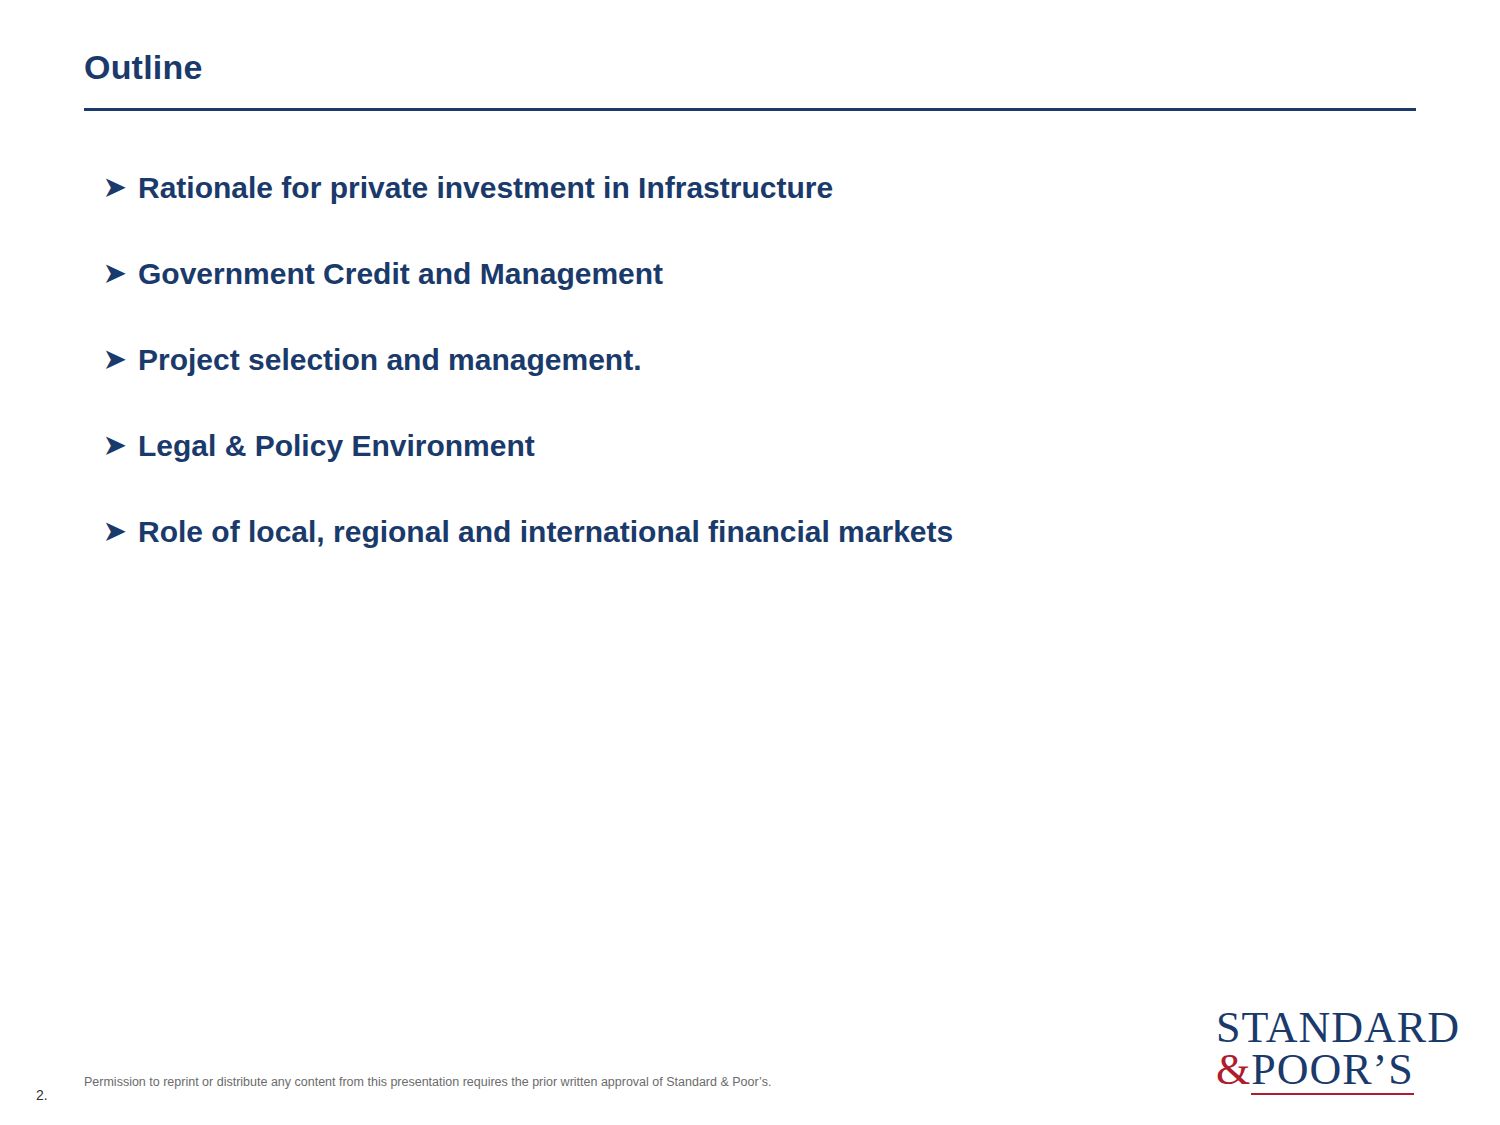Outline
➤
Rationale for private investment in Infrastructure
➤
Government Credit and Management
➤
Project selection and management.
➤
Legal & Policy Environment
➤
Role of local, regional and international financial markets
Permission to reprint or distribute any content from this presentation requires the prior written approval of Standard & Poor’s.
2.
STANDARD
&POOR’S